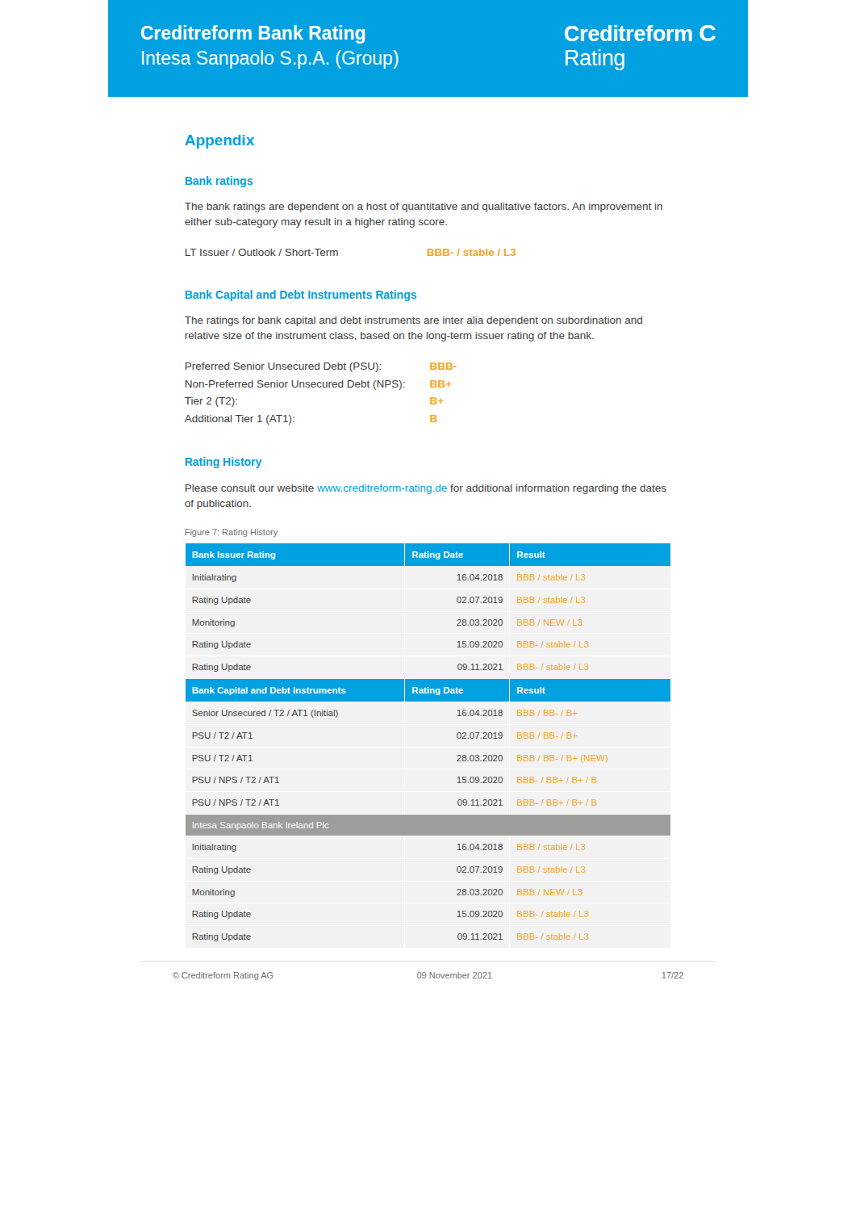Creditreform Bank Rating
Intesa Sanpaolo S.p.A. (Group)
Creditreform C Rating
Appendix
Bank ratings
The bank ratings are dependent on a host of quantitative and qualitative factors. An improvement in either sub-category may result in a higher rating score.
LT Issuer / Outlook / Short-Term BBB- / stable / L3
Bank Capital and Debt Instruments Ratings
The ratings for bank capital and debt instruments are inter alia dependent on subordination and relative size of the instrument class, based on the long-term issuer rating of the bank.
| Preferred Senior Unsecured Debt (PSU): | BBB- |
| Non-Preferred Senior Unsecured Debt (NPS): | BB+ |
| Tier 2 (T2): | B+ |
| Additional Tier 1 (AT1): | B |
Rating History
Please consult our website www.creditreform-rating.de for additional information regarding the dates of publication.
Figure 7: Rating History
| Bank Issuer Rating | Rating Date | Result |
| --- | --- | --- |
| Initialrating | 16.04.2018 | BBB / stable / L3 |
| Rating Update | 02.07.2019 | BBB / stable / L3 |
| Monitoring | 28.03.2020 | BBB / NEW / L3 |
| Rating Update | 15.09.2020 | BBB- / stable / L3 |
| Rating Update | 09.11.2021 | BBB- / stable / L3 |
| Bank Capital and Debt Instruments | Rating Date | Result |
| Senior Unsecured / T2 / AT1 (Initial) | 16.04.2018 | BBB / BB- / B+ |
| PSU / T2 / AT1 | 02.07.2019 | BBB / BB- / B+ |
| PSU / T2 / AT1 | 28.03.2020 | BBB / BB- / B+ (NEW) |
| PSU / NPS / T2 / AT1 | 15.09.2020 | BBB- / BB+ / B+ / B |
| PSU / NPS / T2 / AT1 | 09.11.2021 | BBB- / BB+ / B+ / B |
| Intesa Sanpaolo Bank Ireland Plc |
| Initialrating | 16.04.2018 | BBB / stable / L3 |
| Rating Update | 02.07.2019 | BBB / stable / L3 |
| Monitoring | 28.03.2020 | BBB / NEW / L3 |
| Rating Update | 15.09.2020 | BBB- / stable / L3 |
| Rating Update | 09.11.2021 | BBB- / stable / L3 |
© Creditreform Rating AG
09 November 2021
17/22